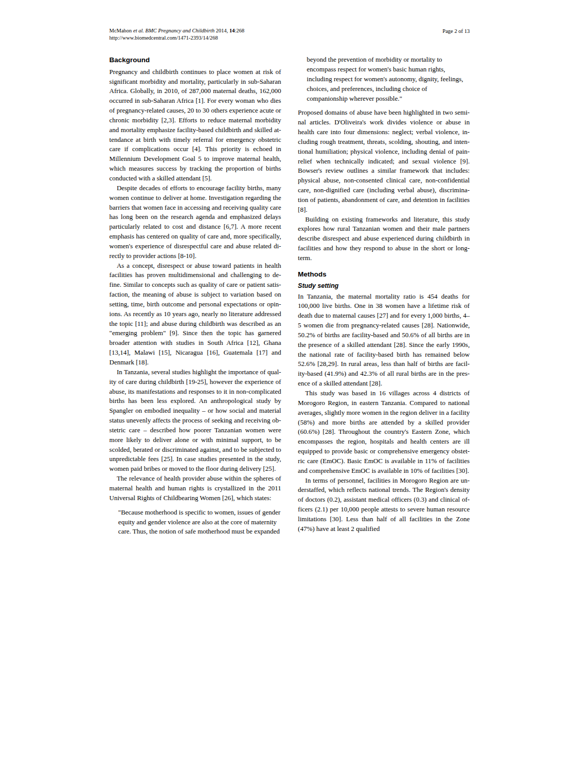McMahon et al. BMC Pregnancy and Childbirth 2014, 14:268
http://www.biomedcentral.com/1471-2393/14/268
Page 2 of 13
Background
Pregnancy and childbirth continues to place women at risk of significant morbidity and mortality, particularly in sub-Saharan Africa. Globally, in 2010, of 287,000 maternal deaths, 162,000 occurred in sub-Saharan Africa [1]. For every woman who dies of pregnancy-related causes, 20 to 30 others experience acute or chronic morbidity [2,3]. Efforts to reduce maternal morbidity and mortality emphasize facility-based childbirth and skilled attendance at birth with timely referral for emergency obstetric care if complications occur [4]. This priority is echoed in Millennium Development Goal 5 to improve maternal health, which measures success by tracking the proportion of births conducted with a skilled attendant [5].
Despite decades of efforts to encourage facility births, many women continue to deliver at home. Investigation regarding the barriers that women face in accessing and receiving quality care has long been on the research agenda and emphasized delays particularly related to cost and distance [6,7]. A more recent emphasis has centered on quality of care and, more specifically, women's experience of disrespectful care and abuse related directly to provider actions [8-10].
As a concept, disrespect or abuse toward patients in health facilities has proven multidimensional and challenging to define. Similar to concepts such as quality of care or patient satisfaction, the meaning of abuse is subject to variation based on setting, time, birth outcome and personal expectations or opinions. As recently as 10 years ago, nearly no literature addressed the topic [11]; and abuse during childbirth was described as an "emerging problem" [9]. Since then the topic has garnered broader attention with studies in South Africa [12], Ghana [13,14], Malawi [15], Nicaragua [16], Guatemala [17] and Denmark [18].
In Tanzania, several studies highlight the importance of quality of care during childbirth [19-25], however the experience of abuse, its manifestations and responses to it in non-complicated births has been less explored. An anthropological study by Spangler on embodied inequality – or how social and material status unevenly affects the process of seeking and receiving obstetric care – described how poorer Tanzanian women were more likely to deliver alone or with minimal support, to be scolded, berated or discriminated against, and to be subjected to unpredictable fees [25]. In case studies presented in the study, women paid bribes or moved to the floor during delivery [25].
The relevance of health provider abuse within the spheres of maternal health and human rights is crystallized in the 2011 Universal Rights of Childbearing Women [26], which states:
"Because motherhood is specific to women, issues of gender equity and gender violence are also at the core of maternity care. Thus, the notion of safe motherhood must be expanded beyond the prevention of morbidity or mortality to encompass respect for women's basic human rights, including respect for women's autonomy, dignity, feelings, choices, and preferences, including choice of companionship wherever possible."
Proposed domains of abuse have been highlighted in two seminal articles. D'Oliveira's work divides violence or abuse in health care into four dimensions: neglect; verbal violence, including rough treatment, threats, scolding, shouting, and intentional humiliation; physical violence, including denial of pain-relief when technically indicated; and sexual violence [9]. Bowser's review outlines a similar framework that includes: physical abuse, non-consented clinical care, non-confidential care, non-dignified care (including verbal abuse), discrimination of patients, abandonment of care, and detention in facilities [8].
Building on existing frameworks and literature, this study explores how rural Tanzanian women and their male partners describe disrespect and abuse experienced during childbirth in facilities and how they respond to abuse in the short or long-term.
Methods
Study setting
In Tanzania, the maternal mortality ratio is 454 deaths for 100,000 live births. One in 38 women have a lifetime risk of death due to maternal causes [27] and for every 1,000 births, 4–5 women die from pregnancy-related causes [28]. Nationwide, 50.2% of births are facility-based and 50.6% of all births are in the presence of a skilled attendant [28]. Since the early 1990s, the national rate of facility-based birth has remained below 52.6% [28,29]. In rural areas, less than half of births are facility-based (41.9%) and 42.3% of all rural births are in the presence of a skilled attendant [28].
This study was based in 16 villages across 4 districts of Morogoro Region, in eastern Tanzania. Compared to national averages, slightly more women in the region deliver in a facility (58%) and more births are attended by a skilled provider (60.6%) [28]. Throughout the country's Eastern Zone, which encompasses the region, hospitals and health centers are ill equipped to provide basic or comprehensive emergency obstetric care (EmOC). Basic EmOC is available in 11% of facilities and comprehensive EmOC is available in 10% of facilities [30].
In terms of personnel, facilities in Morogoro Region are understaffed, which reflects national trends. The Region's density of doctors (0.2), assistant medical officers (0.3) and clinical officers (2.1) per 10,000 people attests to severe human resource limitations [30]. Less than half of all facilities in the Zone (47%) have at least 2 qualified